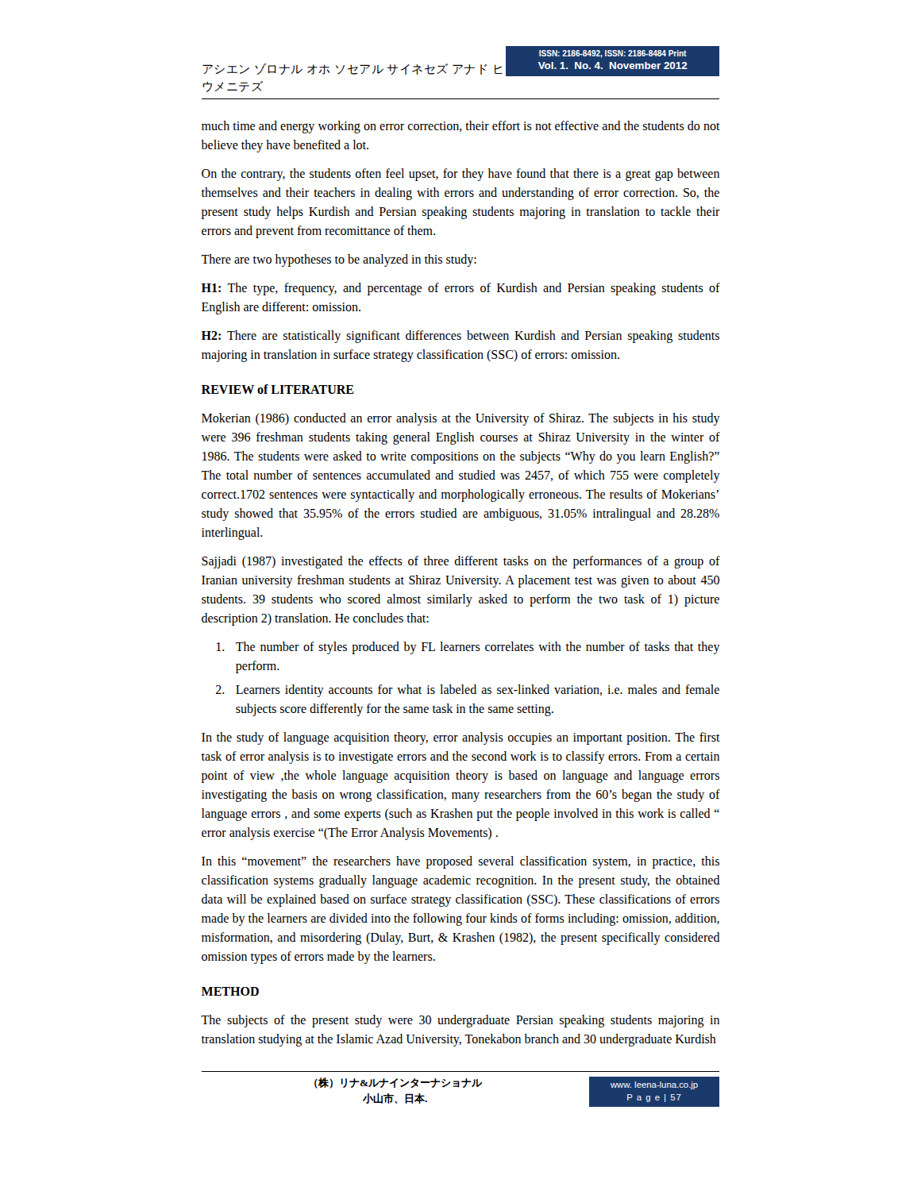アシエン ゾロナル オホ ソセアル サイネセズ アナド ヒウメニテズ
ISSN: 2186-8492, ISSN: 2186-8484 Print Vol. 1. No. 4. November 2012
much time and energy working on error correction, their effort is not effective and the students do not believe they have benefited a lot.
On the contrary, the students often feel upset, for they have found that there is a great gap between themselves and their teachers in dealing with errors and understanding of error correction. So, the present study helps Kurdish and Persian speaking students majoring in translation to tackle their errors and prevent from recomittance of them.
There are two hypotheses to be analyzed in this study:
H1: The type, frequency, and percentage of errors of Kurdish and Persian speaking students of English are different: omission.
H2: There are statistically significant differences between Kurdish and Persian speaking students majoring in translation in surface strategy classification (SSC) of errors: omission.
REVIEW of LITERATURE
Mokerian (1986) conducted an error analysis at the University of Shiraz. The subjects in his study were 396 freshman students taking general English courses at Shiraz University in the winter of 1986. The students were asked to write compositions on the subjects “Why do you learn English?” The total number of sentences accumulated and studied was 2457, of which 755 were completely correct.1702 sentences were syntactically and morphologically erroneous. The results of Mokerians’ study showed that 35.95% of the errors studied are ambiguous, 31.05% intralingual and 28.28% interlingual.
Sajjadi (1987) investigated the effects of three different tasks on the performances of a group of Iranian university freshman students at Shiraz University. A placement test was given to about 450 students. 39 students who scored almost similarly asked to perform the two task of 1) picture description 2) translation. He concludes that:
The number of styles produced by FL learners correlates with the number of tasks that they perform.
Learners identity accounts for what is labeled as sex-linked variation, i.e. males and female subjects score differently for the same task in the same setting.
In the study of language acquisition theory, error analysis occupies an important position. The first task of error analysis is to investigate errors and the second work is to classify errors. From a certain point of view ,the whole language acquisition theory is based on language and language errors investigating the basis on wrong classification, many researchers from the 60’s began the study of language errors , and some experts (such as Krashen put the people involved in this work is called “ error analysis exercise “(The Error Analysis Movements) .
In this “movement” the researchers have proposed several classification system, in practice, this classification systems gradually language academic recognition. In the present study, the obtained data will be explained based on surface strategy classification (SSC). These classifications of errors made by the learners are divided into the following four kinds of forms including: omission, addition, misformation, and misordering (Dulay, Burt, & Krashen (1982), the present specifically considered omission types of errors made by the learners.
METHOD
The subjects of the present study were 30 undergraduate Persian speaking students majoring in translation studying at the Islamic Azad University, Tonekabon branch and 30 undergraduate Kurdish
（株）リナ&ルナインターナショナル 小山市、日本.
www. leena-luna.co.jp P a g e | 57